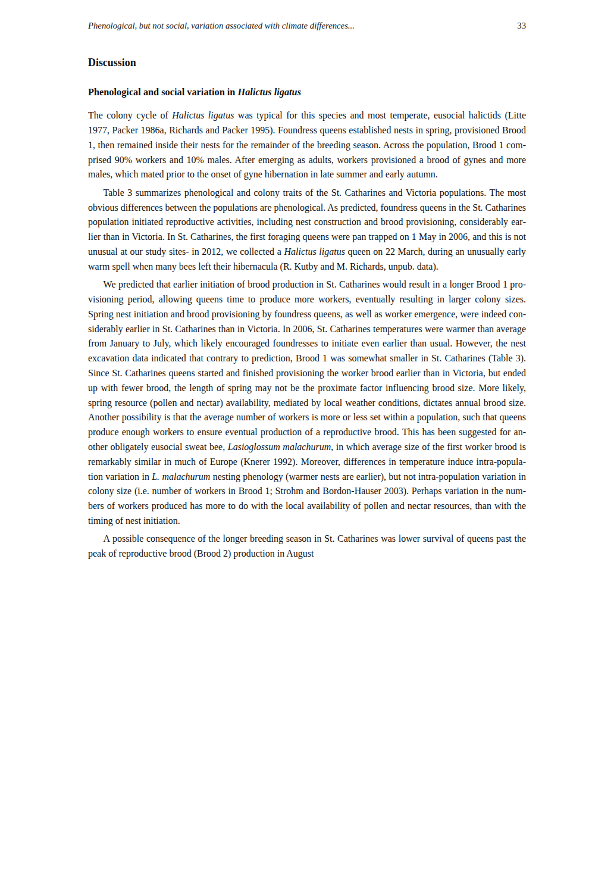Phenological, but not social, variation associated with climate differences... 33
Discussion
Phenological and social variation in Halictus ligatus
The colony cycle of Halictus ligatus was typical for this species and most temperate, eusocial halictids (Litte 1977, Packer 1986a, Richards and Packer 1995). Foundress queens established nests in spring, provisioned Brood 1, then remained inside their nests for the remainder of the breeding season. Across the population, Brood 1 comprised 90% workers and 10% males. After emerging as adults, workers provisioned a brood of gynes and more males, which mated prior to the onset of gyne hibernation in late summer and early autumn.
Table 3 summarizes phenological and colony traits of the St. Catharines and Victoria populations. The most obvious differences between the populations are phenological. As predicted, foundress queens in the St. Catharines population initiated reproductive activities, including nest construction and brood provisioning, considerably earlier than in Victoria. In St. Catharines, the first foraging queens were pan trapped on 1 May in 2006, and this is not unusual at our study sites- in 2012, we collected a Halictus ligatus queen on 22 March, during an unusually early warm spell when many bees left their hibernacula (R. Kutby and M. Richards, unpub. data).
We predicted that earlier initiation of brood production in St. Catharines would result in a longer Brood 1 provisioning period, allowing queens time to produce more workers, eventually resulting in larger colony sizes. Spring nest initiation and brood provisioning by foundress queens, as well as worker emergence, were indeed considerably earlier in St. Catharines than in Victoria. In 2006, St. Catharines temperatures were warmer than average from January to July, which likely encouraged foundresses to initiate even earlier than usual. However, the nest excavation data indicated that contrary to prediction, Brood 1 was somewhat smaller in St. Catharines (Table 3). Since St. Catharines queens started and finished provisioning the worker brood earlier than in Victoria, but ended up with fewer brood, the length of spring may not be the proximate factor influencing brood size. More likely, spring resource (pollen and nectar) availability, mediated by local weather conditions, dictates annual brood size. Another possibility is that the average number of workers is more or less set within a population, such that queens produce enough workers to ensure eventual production of a reproductive brood. This has been suggested for another obligately eusocial sweat bee, Lasioglossum malachurum, in which average size of the first worker brood is remarkably similar in much of Europe (Knerer 1992). Moreover, differences in temperature induce intra-population variation in L. malachurum nesting phenology (warmer nests are earlier), but not intra-population variation in colony size (i.e. number of workers in Brood 1; Strohm and Bordon-Hauser 2003). Perhaps variation in the numbers of workers produced has more to do with the local availability of pollen and nectar resources, than with the timing of nest initiation.
A possible consequence of the longer breeding season in St. Catharines was lower survival of queens past the peak of reproductive brood (Brood 2) production in August